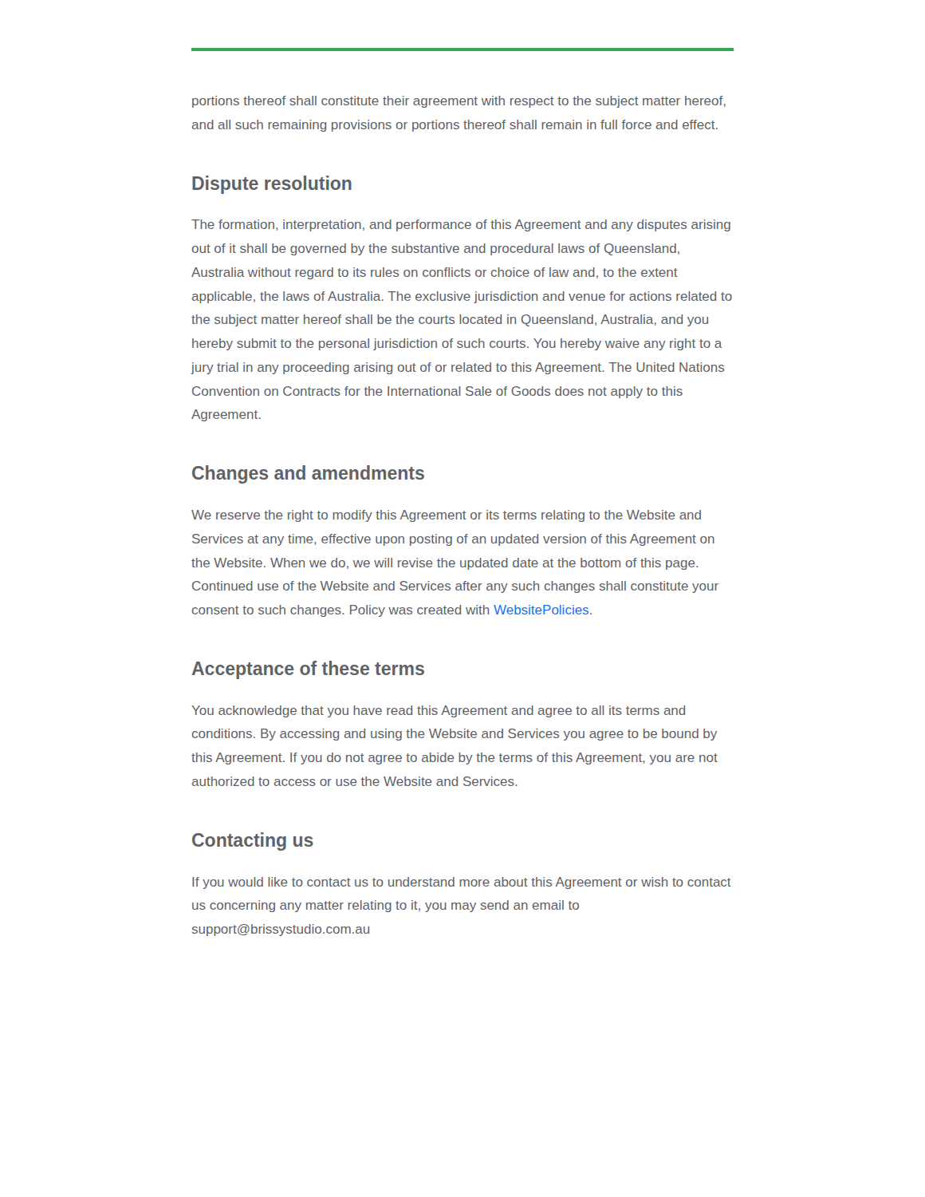portions thereof shall constitute their agreement with respect to the subject matter hereof, and all such remaining provisions or portions thereof shall remain in full force and effect.
Dispute resolution
The formation, interpretation, and performance of this Agreement and any disputes arising out of it shall be governed by the substantive and procedural laws of Queensland, Australia without regard to its rules on conflicts or choice of law and, to the extent applicable, the laws of Australia. The exclusive jurisdiction and venue for actions related to the subject matter hereof shall be the courts located in Queensland, Australia, and you hereby submit to the personal jurisdiction of such courts. You hereby waive any right to a jury trial in any proceeding arising out of or related to this Agreement. The United Nations Convention on Contracts for the International Sale of Goods does not apply to this Agreement.
Changes and amendments
We reserve the right to modify this Agreement or its terms relating to the Website and Services at any time, effective upon posting of an updated version of this Agreement on the Website. When we do, we will revise the updated date at the bottom of this page. Continued use of the Website and Services after any such changes shall constitute your consent to such changes. Policy was created with WebsitePolicies.
Acceptance of these terms
You acknowledge that you have read this Agreement and agree to all its terms and conditions. By accessing and using the Website and Services you agree to be bound by this Agreement. If you do not agree to abide by the terms of this Agreement, you are not authorized to access or use the Website and Services.
Contacting us
If you would like to contact us to understand more about this Agreement or wish to contact us concerning any matter relating to it, you may send an email to support@brissystudio.com.au